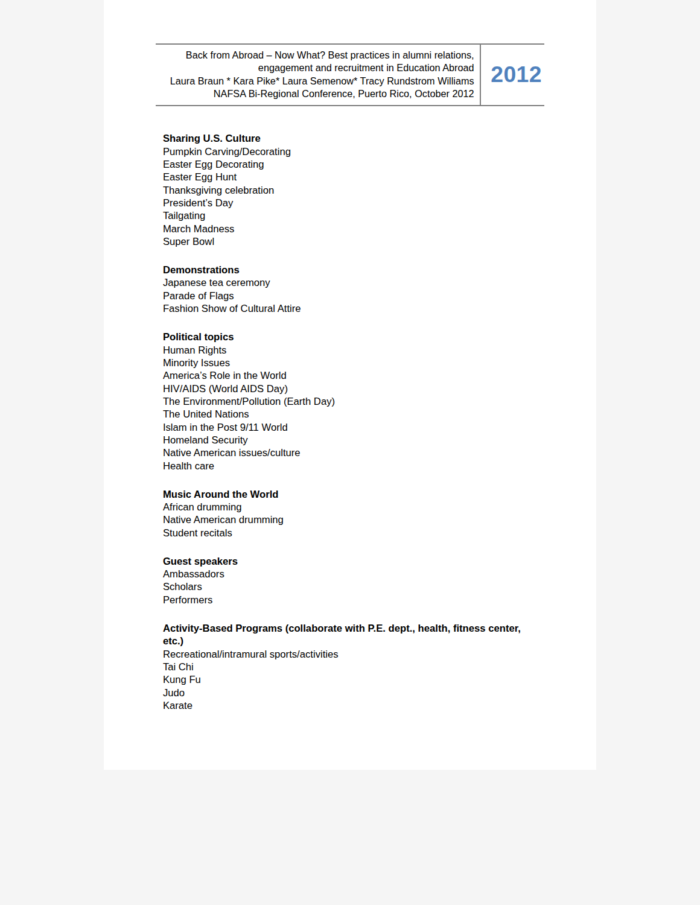Back from Abroad – Now What? Best practices in alumni relations, engagement and recruitment in Education Abroad
Laura Braun * Kara Pike* Laura Semenow* Tracy Rundstrom Williams
NAFSA Bi-Regional Conference, Puerto Rico, October 2012
2012
Sharing U.S. Culture
Pumpkin Carving/Decorating
Easter Egg Decorating
Easter Egg Hunt
Thanksgiving celebration
President’s Day
Tailgating
March Madness
Super Bowl
Demonstrations
Japanese tea ceremony
Parade of Flags
Fashion Show of Cultural Attire
Political topics
Human Rights
Minority Issues
America’s Role in the World
HIV/AIDS (World AIDS Day)
The Environment/Pollution (Earth Day)
The United Nations
Islam in the Post 9/11 World
Homeland Security
Native American issues/culture
Health care
Music Around the World
African drumming
Native American drumming
Student recitals
Guest speakers
Ambassadors
Scholars
Performers
Activity-Based Programs (collaborate with P.E. dept., health, fitness center, etc.)
Recreational/intramural sports/activities
Tai Chi
Kung Fu
Judo
Karate